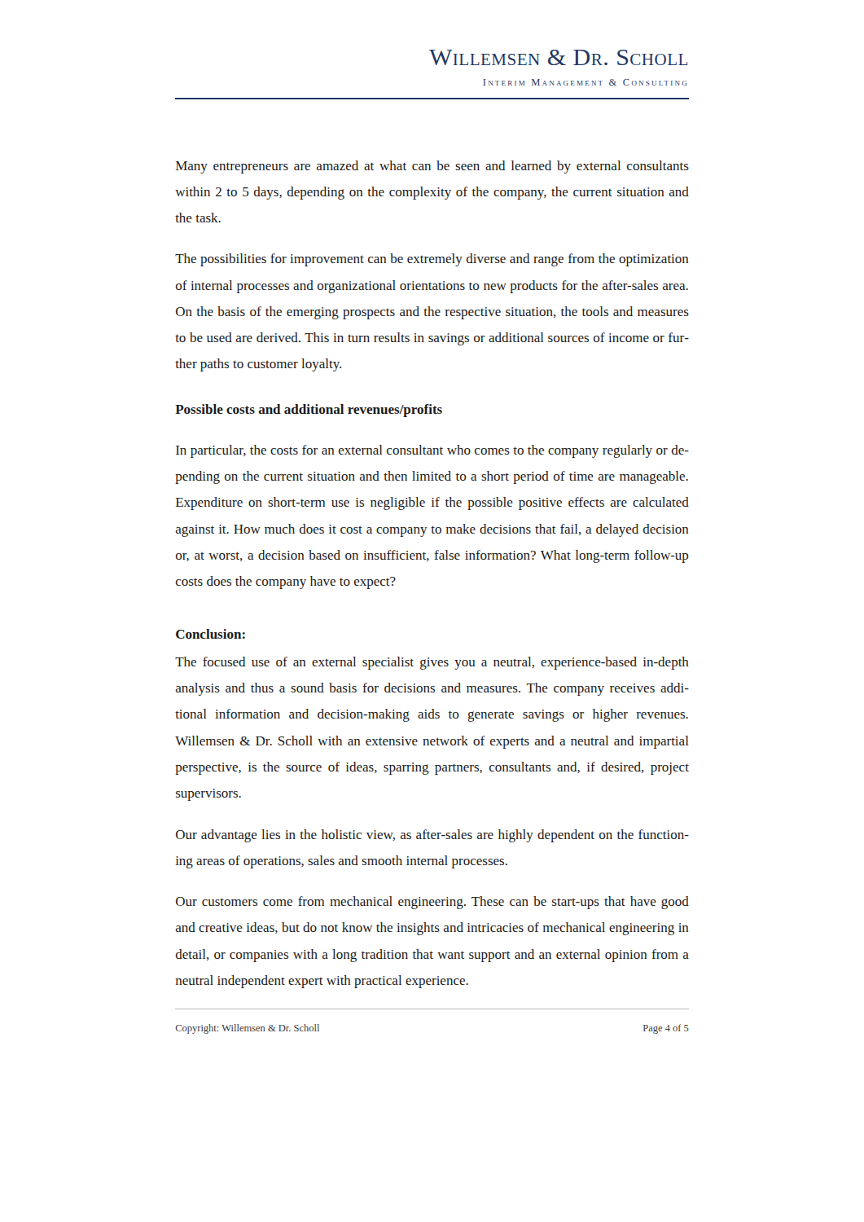Willemsen & Dr. Scholl
Interim Management & Consulting
Many entrepreneurs are amazed at what can be seen and learned by external consultants within 2 to 5 days, depending on the complexity of the company, the current situation and the task.
The possibilities for improvement can be extremely diverse and range from the optimization of internal processes and organizational orientations to new products for the after-sales area. On the basis of the emerging prospects and the respective situation, the tools and measures to be used are derived. This in turn results in savings or additional sources of income or further paths to customer loyalty.
Possible costs and additional revenues/profits
In particular, the costs for an external consultant who comes to the company regularly or depending on the current situation and then limited to a short period of time are manageable. Expenditure on short-term use is negligible if the possible positive effects are calculated against it. How much does it cost a company to make decisions that fail, a delayed decision or, at worst, a decision based on insufficient, false information? What long-term follow-up costs does the company have to expect?
Conclusion:
The focused use of an external specialist gives you a neutral, experience-based in-depth analysis and thus a sound basis for decisions and measures. The company receives additional information and decision-making aids to generate savings or higher revenues. Willemsen & Dr. Scholl with an extensive network of experts and a neutral and impartial perspective, is the source of ideas, sparring partners, consultants and, if desired, project supervisors.
Our advantage lies in the holistic view, as after-sales are highly dependent on the functioning areas of operations, sales and smooth internal processes.
Our customers come from mechanical engineering. These can be start-ups that have good and creative ideas, but do not know the insights and intricacies of mechanical engineering in detail, or companies with a long tradition that want support and an external opinion from a neutral independent expert with practical experience.
Copyright: Willemsen & Dr. Scholl Page 4 of 5